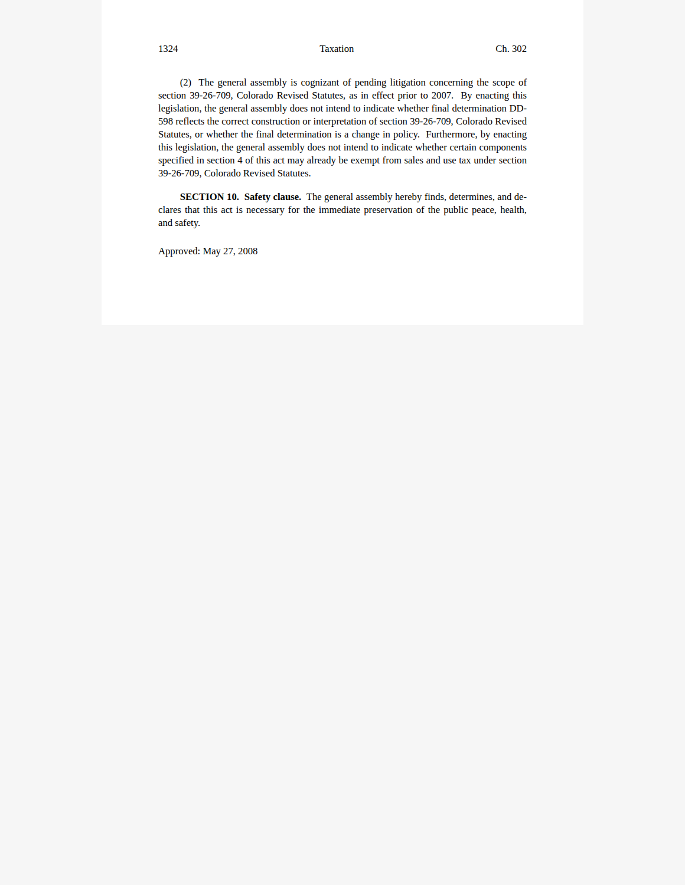1324 Taxation Ch. 302
(2) The general assembly is cognizant of pending litigation concerning the scope of section 39-26-709, Colorado Revised Statutes, as in effect prior to 2007. By enacting this legislation, the general assembly does not intend to indicate whether final determination DD-598 reflects the correct construction or interpretation of section 39-26-709, Colorado Revised Statutes, or whether the final determination is a change in policy. Furthermore, by enacting this legislation, the general assembly does not intend to indicate whether certain components specified in section 4 of this act may already be exempt from sales and use tax under section 39-26-709, Colorado Revised Statutes.
SECTION 10. Safety clause. The general assembly hereby finds, determines, and declares that this act is necessary for the immediate preservation of the public peace, health, and safety.
Approved: May 27, 2008